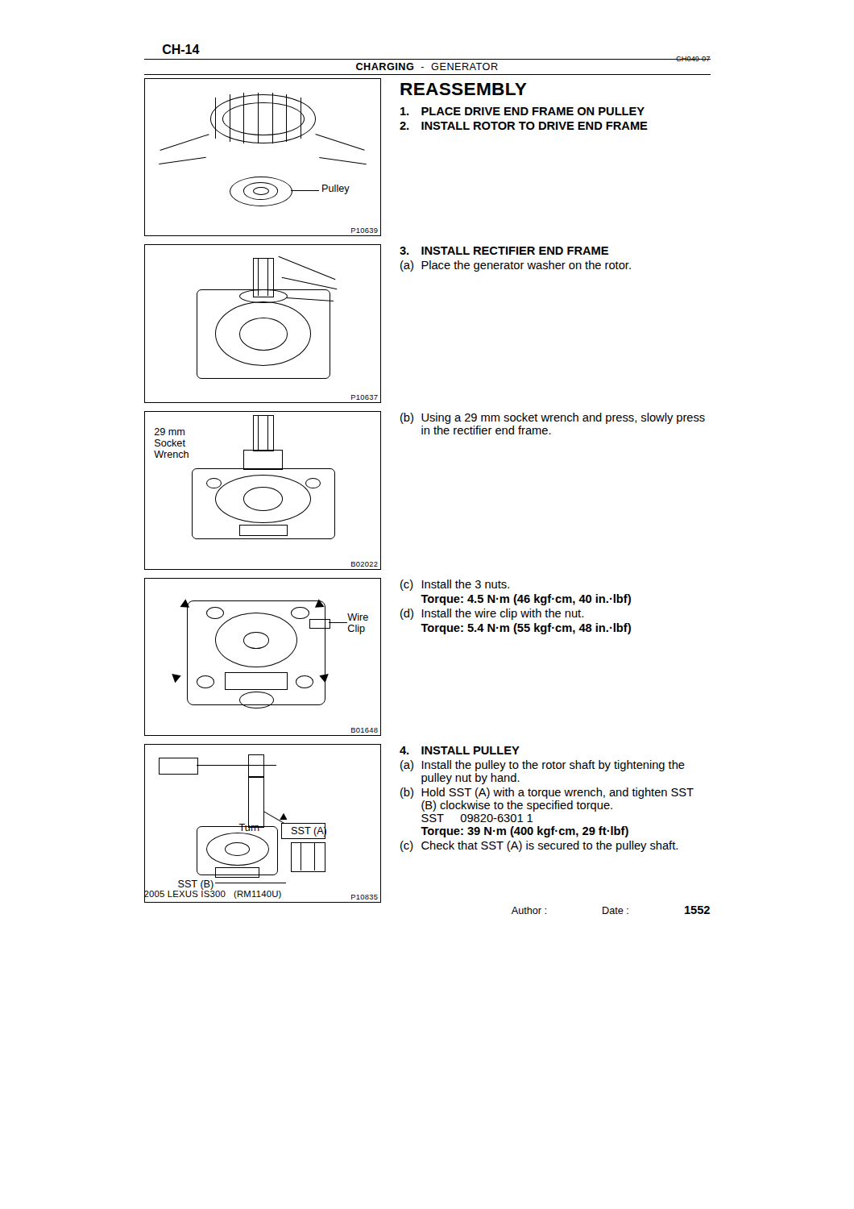CH-14
CHARGING - GENERATOR
CH049-07
Pulley
P10639
REASSEMBLY
1.
PLACE DRIVE END FRAME ON PULLEY
2.
INSTALL ROTOR TO DRIVE END FRAME
P10637
3.
INSTALL RECTIFIER END FRAME
(a)
Place the generator washer on the rotor.
29 mm
Socket
Wrench
B02022
(b)
Using a 29 mm socket wrench and press, slowly press in the rectifier end frame.
Wire
Clip
B01648
(c)
Install the 3 nuts.
Torque: 4.5 N·m (46 kgf·cm, 40 in.·lbf)
(d)
Install the wire clip with the nut.
Torque: 5.4 N·m (55 kgf·cm, 48 in.·lbf)
SST (A)
Turn
SST (B)
P10835
4.
INSTALL PULLEY
(a)
Install the pulley to the rotor shaft by tightening the pulley nut by hand.
(b)
Hold SST (A) with a torque wrench, and tighten SST (B) clockwise to the specified torque.
SST 09820-6301 1
Torque: 39 N·m (400 kgf·cm, 29 ft·lbf)
(c)
Check that SST (A) is secured to the pulley shaft.
2005 LEXUS IS300 (RM1140U)
Author : Date : 1552